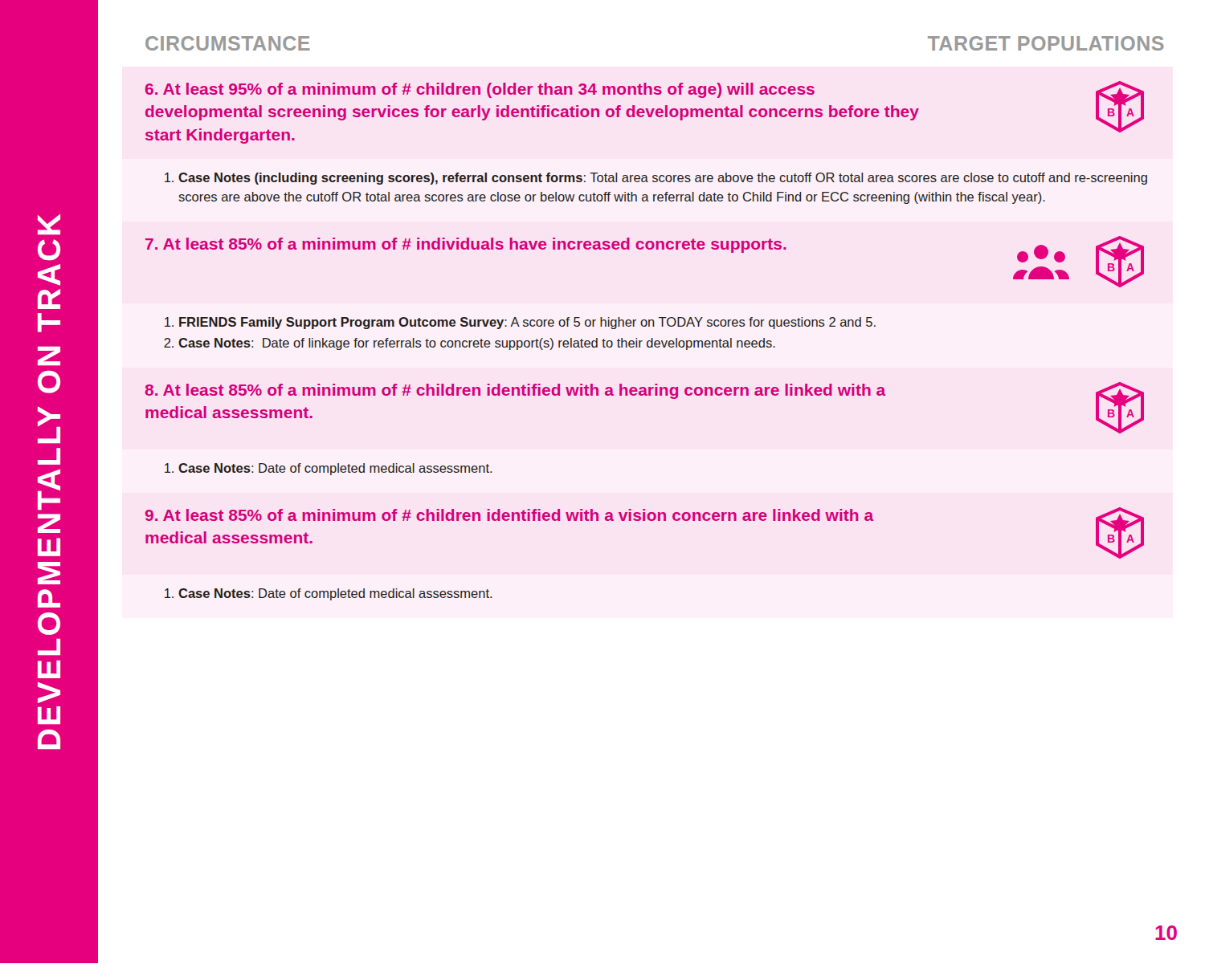DEVELOPMENTALLY ON TRACK
CIRCUMSTANCE
TARGET POPULATIONS
| 6. At least 95% of a minimum of # children (older than 34 months of age) will access developmental screening services for early identification of developmental concerns before they start Kindergarten. | B A |
| Case Notes (including screening scores), referral consent forms : Total area scores are above the cutoff OR total area scores are close to cutoff and re-screening scores are above the cutoff OR total area scores are close or below cutoff with a referral date to Child Find or ECC screening (within the fiscal year). |
| 7. At least 85% of a minimum of # individuals have increased concrete supports. | B A |
| FRIENDS Family Support Program Outcome Survey : A score of 5 or higher on TODAY scores for questions 2 and 5. Case Notes : Date of linkage for referrals to concrete support(s) related to their developmental needs. |
| 8. At least 85% of a minimum of # children identified with a hearing concern are linked with a medical assessment. | B A |
| Case Notes : Date of completed medical assessment. |
| 9. At least 85% of a minimum of # children identified with a vision concern are linked with a medical assessment. | B A |
| Case Notes : Date of completed medical assessment. |
10